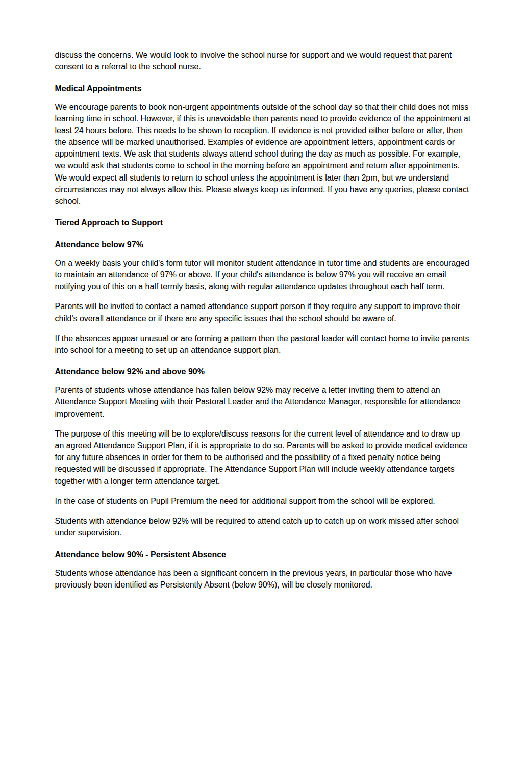discuss the concerns. We would look to involve the school nurse for support and we would request that parent consent to a referral to the school nurse.
Medical Appointments
We encourage parents to book non-urgent appointments outside of the school day so that their child does not miss learning time in school. However, if this is unavoidable then parents need to provide evidence of the appointment at least 24 hours before. This needs to be shown to reception. If evidence is not provided either before or after, then the absence will be marked unauthorised. Examples of evidence are appointment letters, appointment cards or appointment texts. We ask that students always attend school during the day as much as possible. For example, we would ask that students come to school in the morning before an appointment and return after appointments. We would expect all students to return to school unless the appointment is later than 2pm, but we understand circumstances may not always allow this. Please always keep us informed. If you have any queries, please contact school.
Tiered Approach to Support
Attendance below 97%
On a weekly basis your child's form tutor will monitor student attendance in tutor time and students are encouraged to maintain an attendance of 97% or above. If your child's attendance is below 97% you will receive an email notifying you of this on a half termly basis, along with regular attendance updates throughout each half term.
Parents will be invited to contact a named attendance support person if they require any support to improve their child's overall attendance or if there are any specific issues that the school should be aware of.
If the absences appear unusual or are forming a pattern then the pastoral leader will contact home to invite parents into school for a meeting to set up an attendance support plan.
Attendance below 92% and above 90%
Parents of students whose attendance has fallen below 92% may receive a letter inviting them to attend an Attendance Support Meeting with their Pastoral Leader and the Attendance Manager, responsible for attendance improvement.
The purpose of this meeting will be to explore/discuss reasons for the current level of attendance and to draw up an agreed Attendance Support Plan, if it is appropriate to do so. Parents will be asked to provide medical evidence for any future absences in order for them to be authorised and the possibility of a fixed penalty notice being requested will be discussed if appropriate. The Attendance Support Plan will include weekly attendance targets together with a longer term attendance target.
In the case of students on Pupil Premium the need for additional support from the school will be explored.
Students with attendance below 92% will be required to attend catch up to catch up on work missed after school under supervision.
Attendance below 90% - Persistent Absence
Students whose attendance has been a significant concern in the previous years, in particular those who have previously been identified as Persistently Absent (below 90%), will be closely monitored.